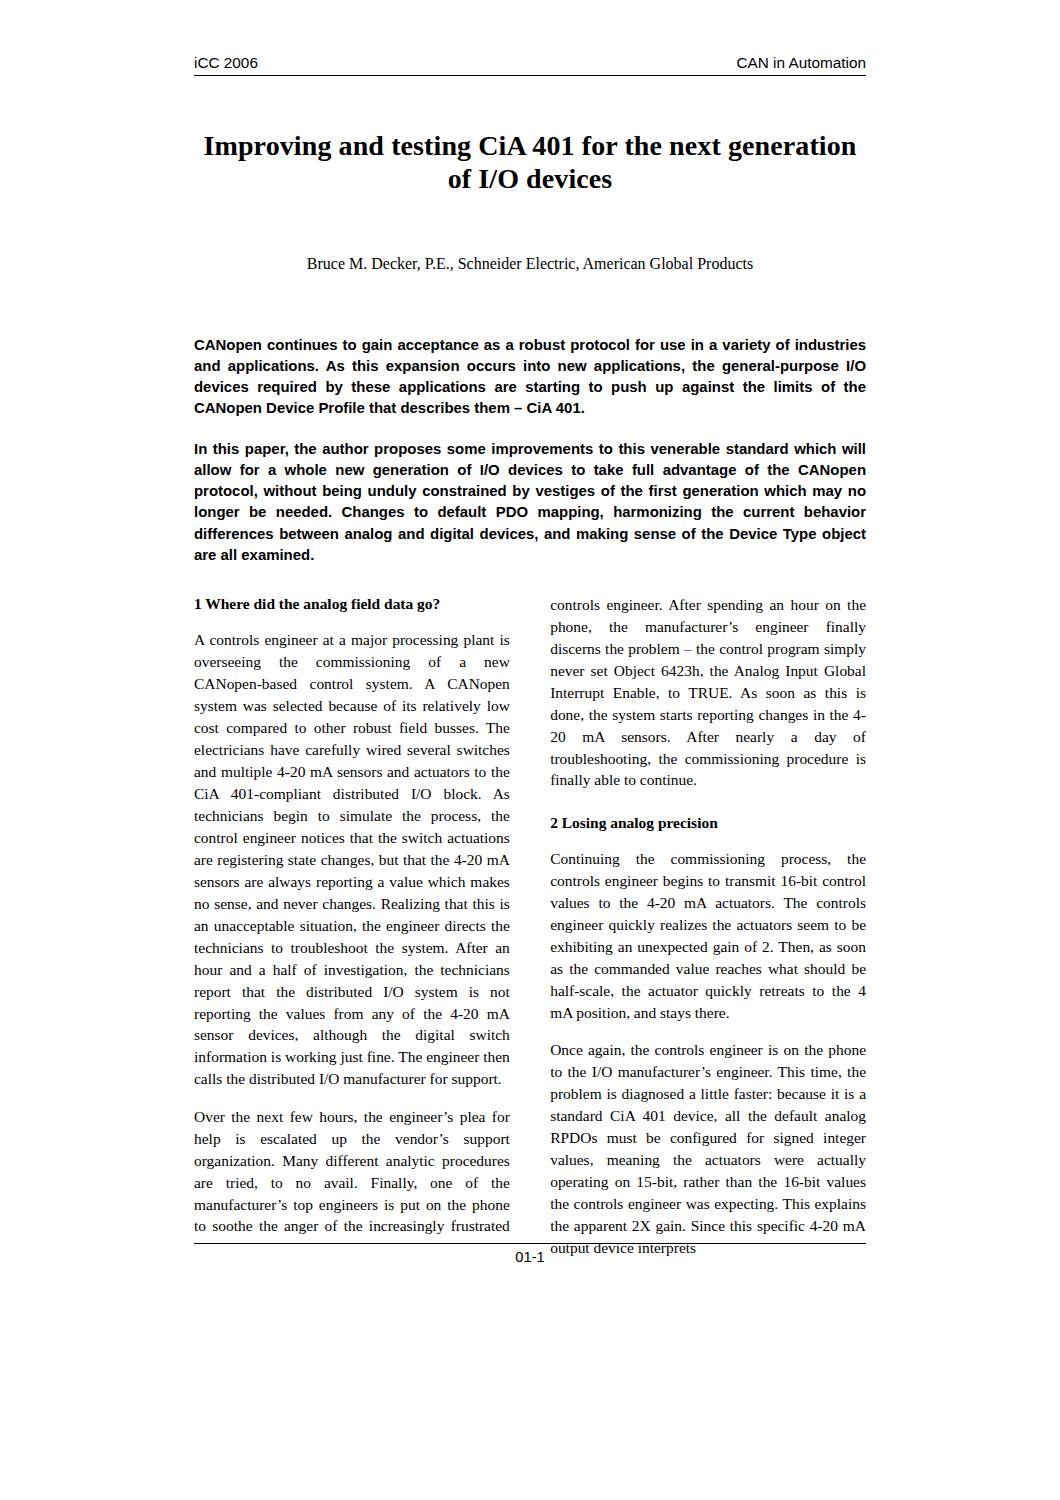iCC 2006
CAN in Automation
Improving and testing CiA 401 for the next generation of I/O devices
Bruce M. Decker, P.E., Schneider Electric, American Global Products
CANopen continues to gain acceptance as a robust protocol for use in a variety of industries and applications. As this expansion occurs into new applications, the general-purpose I/O devices required by these applications are starting to push up against the limits of the CANopen Device Profile that describes them – CiA 401.
In this paper, the author proposes some improvements to this venerable standard which will allow for a whole new generation of I/O devices to take full advantage of the CANopen protocol, without being unduly constrained by vestiges of the first generation which may no longer be needed. Changes to default PDO mapping, harmonizing the current behavior differences between analog and digital devices, and making sense of the Device Type object are all examined.
1 Where did the analog field data go?
A controls engineer at a major processing plant is overseeing the commissioning of a new CANopen-based control system. A CANopen system was selected because of its relatively low cost compared to other robust field busses. The electricians have carefully wired several switches and multiple 4-20 mA sensors and actuators to the CiA 401-compliant distributed I/O block. As technicians begin to simulate the process, the control engineer notices that the switch actuations are registering state changes, but that the 4-20 mA sensors are always reporting a value which makes no sense, and never changes. Realizing that this is an unacceptable situation, the engineer directs the technicians to troubleshoot the system. After an hour and a half of investigation, the technicians report that the distributed I/O system is not reporting the values from any of the 4-20 mA sensor devices, although the digital switch information is working just fine. The engineer then calls the distributed I/O manufacturer for support.
Over the next few hours, the engineer’s plea for help is escalated up the vendor’s support organization. Many different analytic procedures are tried, to no avail. Finally, one of the manufacturer’s top engineers is put on the phone to soothe the anger of the increasingly frustrated controls engineer. After spending an hour on the phone, the manufacturer’s engineer finally discerns the problem – the control program simply never set Object 6423h, the Analog Input Global Interrupt Enable, to TRUE. As soon as this is done, the system starts reporting changes in the 4-20 mA sensors. After nearly a day of troubleshooting, the commissioning procedure is finally able to continue.
2 Losing analog precision
Continuing the commissioning process, the controls engineer begins to transmit 16-bit control values to the 4-20 mA actuators. The controls engineer quickly realizes the actuators seem to be exhibiting an unexpected gain of 2. Then, as soon as the commanded value reaches what should be half-scale, the actuator quickly retreats to the 4 mA position, and stays there.
Once again, the controls engineer is on the phone to the I/O manufacturer’s engineer. This time, the problem is diagnosed a little faster: because it is a standard CiA 401 device, all the default analog RPDOs must be configured for signed integer values, meaning the actuators were actually operating on 15-bit, rather than the 16-bit values the controls engineer was expecting. This explains the apparent 2X gain. Since this specific 4-20 mA output device interprets
01-1